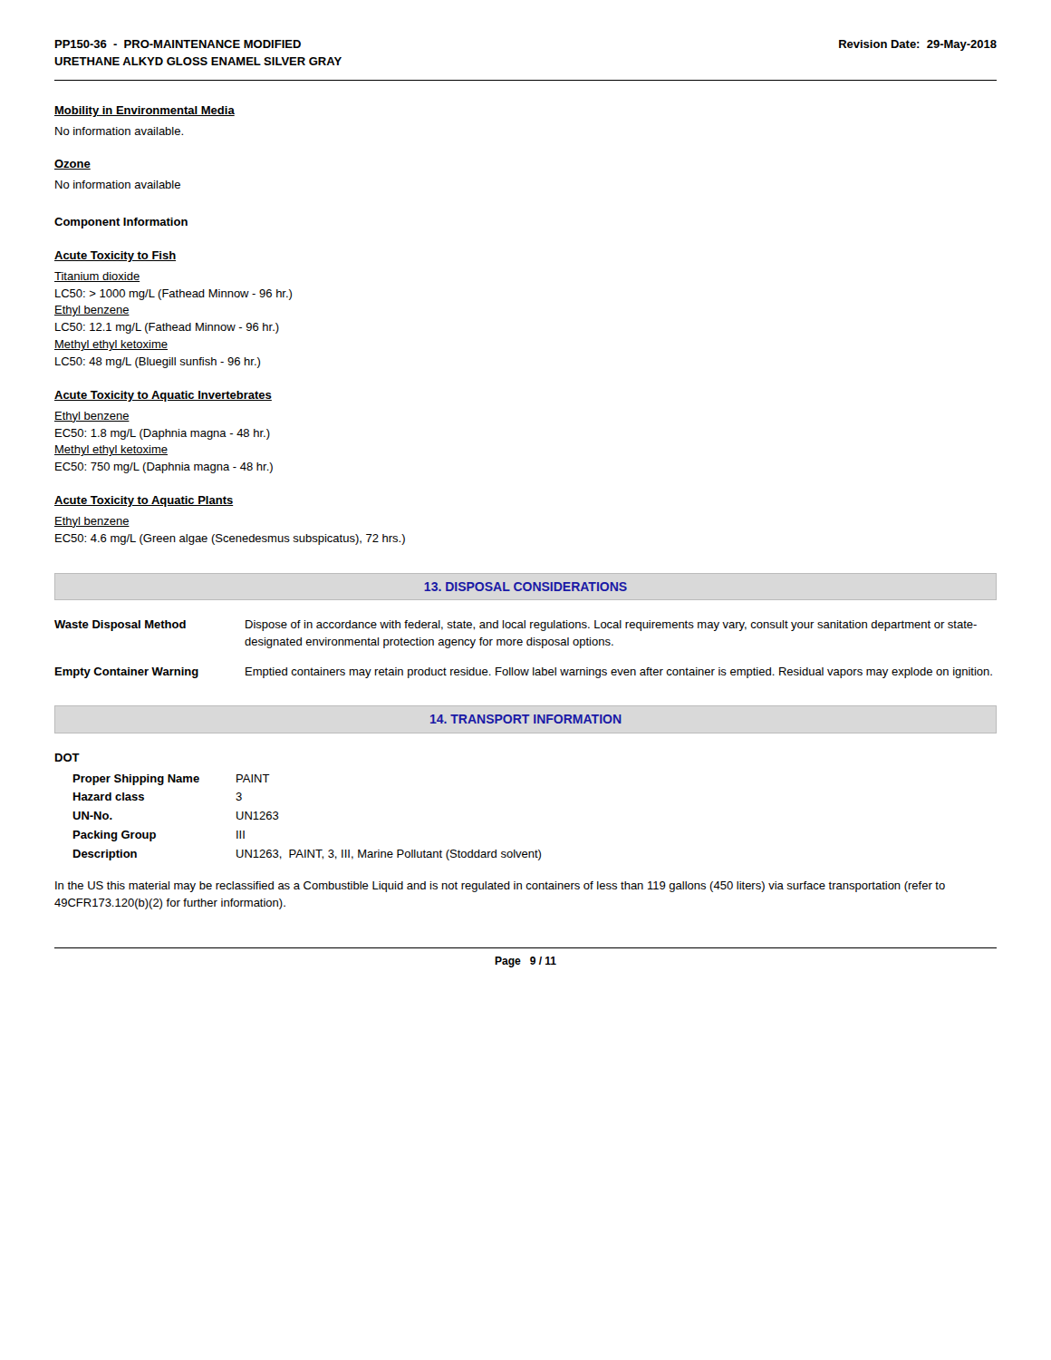PP150-36 - PRO-MAINTENANCE MODIFIED
URETHANE ALKYD GLOSS ENAMEL SILVER GRAY
Revision Date: 29-May-2018
Mobility in Environmental Media
No information available.
Ozone
No information available
Component Information
Acute Toxicity to Fish
Titanium dioxide
LC50: > 1000 mg/L (Fathead Minnow - 96 hr.)
Ethyl benzene
LC50: 12.1 mg/L (Fathead Minnow - 96 hr.)
Methyl ethyl ketoxime
LC50: 48 mg/L (Bluegill sunfish - 96 hr.)
Acute Toxicity to Aquatic Invertebrates
Ethyl benzene
EC50: 1.8 mg/L (Daphnia magna - 48 hr.)
Methyl ethyl ketoxime
EC50: 750 mg/L (Daphnia magna - 48 hr.)
Acute Toxicity to Aquatic Plants
Ethyl benzene
EC50: 4.6 mg/L (Green algae (Scenedesmus subspicatus), 72 hrs.)
13. DISPOSAL CONSIDERATIONS
Waste Disposal Method
Dispose of in accordance with federal, state, and local regulations. Local requirements may vary, consult your sanitation department or state-designated environmental protection agency for more disposal options.
Empty Container Warning
Emptied containers may retain product residue. Follow label warnings even after container is emptied. Residual vapors may explode on ignition.
14. TRANSPORT INFORMATION
DOT
| Proper Shipping Name | PAINT |
| Hazard class | 3 |
| UN-No. | UN1263 |
| Packing Group | III |
| Description | UN1263, PAINT, 3, III, Marine Pollutant (Stoddard solvent) |
In the US this material may be reclassified as a Combustible Liquid and is not regulated in containers of less than 119 gallons (450 liters) via surface transportation (refer to 49CFR173.120(b)(2) for further information).
Page 9 / 11